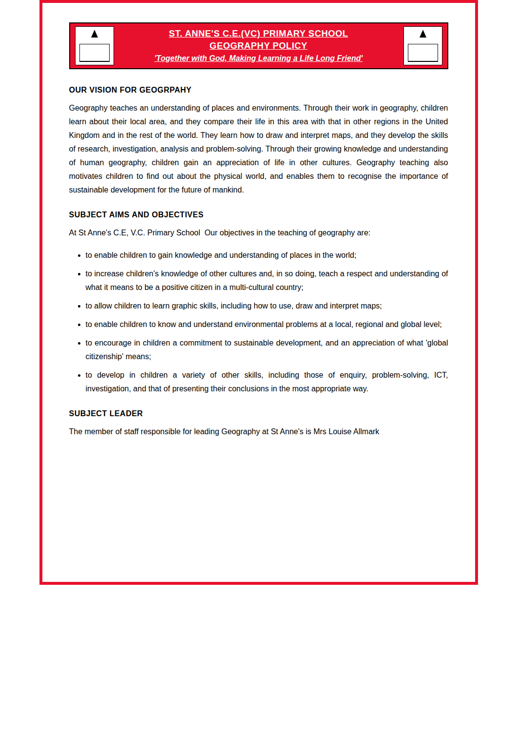ST. ANNE'S C.E.(VC) PRIMARY SCHOOL
GEOGRAPHY POLICY
'Together with God, Making Learning a Life Long Friend'
OUR VISION FOR GEOGRPAHY
Geography teaches an understanding of places and environments. Through their work in geography, children learn about their local area, and they compare their life in this area with that in other regions in the United Kingdom and in the rest of the world. They learn how to draw and interpret maps, and they develop the skills of research, investigation, analysis and problem-solving. Through their growing knowledge and understanding of human geography, children gain an appreciation of life in other cultures. Geography teaching also motivates children to find out about the physical world, and enables them to recognise the importance of sustainable development for the future of mankind.
SUBJECT AIMS AND OBJECTIVES
At St Anne's C.E, V.C. Primary School Our objectives in the teaching of geography are:
to enable children to gain knowledge and understanding of places in the world;
to increase children's knowledge of other cultures and, in so doing, teach a respect and understanding of what it means to be a positive citizen in a multi-cultural country;
to allow children to learn graphic skills, including how to use, draw and interpret maps;
to enable children to know and understand environmental problems at a local, regional and global level;
to encourage in children a commitment to sustainable development, and an appreciation of what 'global citizenship' means;
to develop in children a variety of other skills, including those of enquiry, problem-solving, ICT, investigation, and that of presenting their conclusions in the most appropriate way.
SUBJECT LEADER
The member of staff responsible for leading Geography at St Anne's is Mrs Louise Allmark